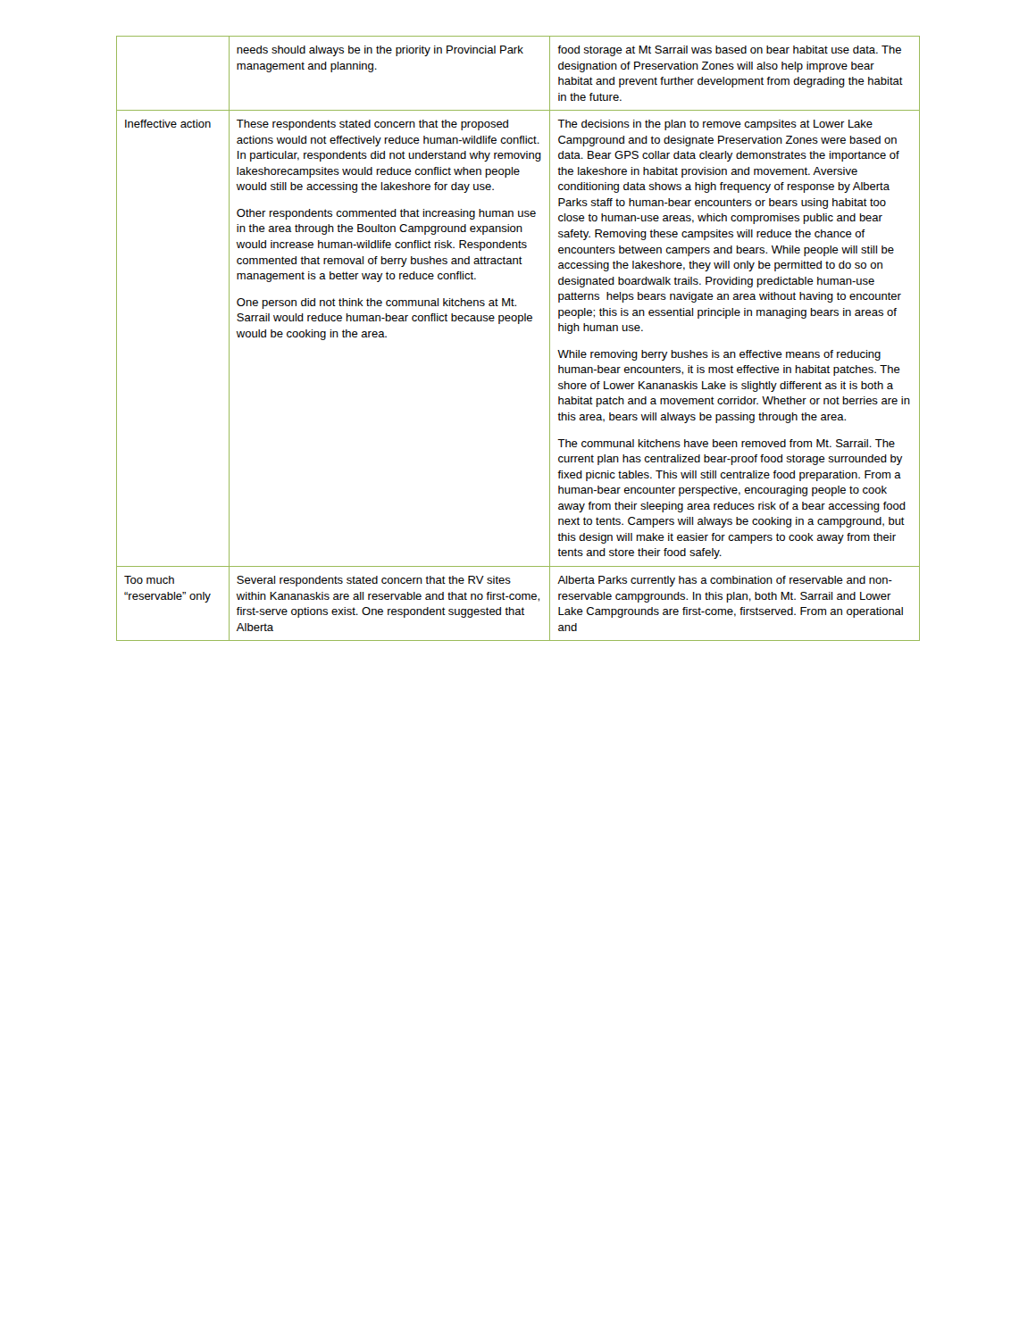| | needs should always be in the priority in Provincial Park management and planning. | food storage at Mt Sarrail was based on bear habitat use data. The designation of Preservation Zones will also help improve bear habitat and prevent further development from degrading the habitat in the future. |
| Ineffective action | These respondents stated concern that the proposed actions would not effectively reduce human-wildlife conflict. In particular, respondents did not understand why removing lakeshorecampsites would reduce conflict when people would still be accessing the lakeshore for day use. Other respondents commented that increasing human use in the area through the Boulton Campground expansion would increase human-wildlife conflict risk. Respondents commented that removal of berry bushes and attractant management is a better way to reduce conflict. One person did not think the communal kitchens at Mt. Sarrail would reduce human-bear conflict because people would be cooking in the area. | The decisions in the plan to remove campsites at Lower Lake Campground and to designate Preservation Zones were based on data. Bear GPS collar data clearly demonstrates the importance of the lakeshore in habitat provision and movement. Aversive conditioning data shows a high frequency of response by Alberta Parks staff to human-bear encounters or bears using habitat too close to human-use areas, which compromises public and bear safety. Removing these campsites will reduce the chance of encounters between campers and bears. While people will still be accessing the lakeshore, they will only be permitted to do so on designated boardwalk trails. Providing predictable human-use patterns helps bears navigate an area without having to encounter people; this is an essential principle in managing bears in areas of high human use. While removing berry bushes is an effective means of reducing human-bear encounters, it is most effective in habitat patches. The shore of Lower Kananaskis Lake is slightly different as it is both a habitat patch and a movement corridor. Whether or not berries are in this area, bears will always be passing through the area. The communal kitchens have been removed from Mt. Sarrail. The current plan has centralized bear-proof food storage surrounded by fixed picnic tables. This will still centralize food preparation. From a human-bear encounter perspective, encouraging people to cook away from their sleeping area reduces risk of a bear accessing food next to tents. Campers will always be cooking in a campground, but this design will make it easier for campers to cook away from their tents and store their food safely. |
| Too much “reservable” only | Several respondents stated concern that the RV sites within Kananaskis are all reservable and that no first-come, first-serve options exist. One respondent suggested that Alberta | Alberta Parks currently has a combination of reservable and non-reservable campgrounds. In this plan, both Mt. Sarrail and Lower Lake Campgrounds are first-come, firstserved. From an operational and |